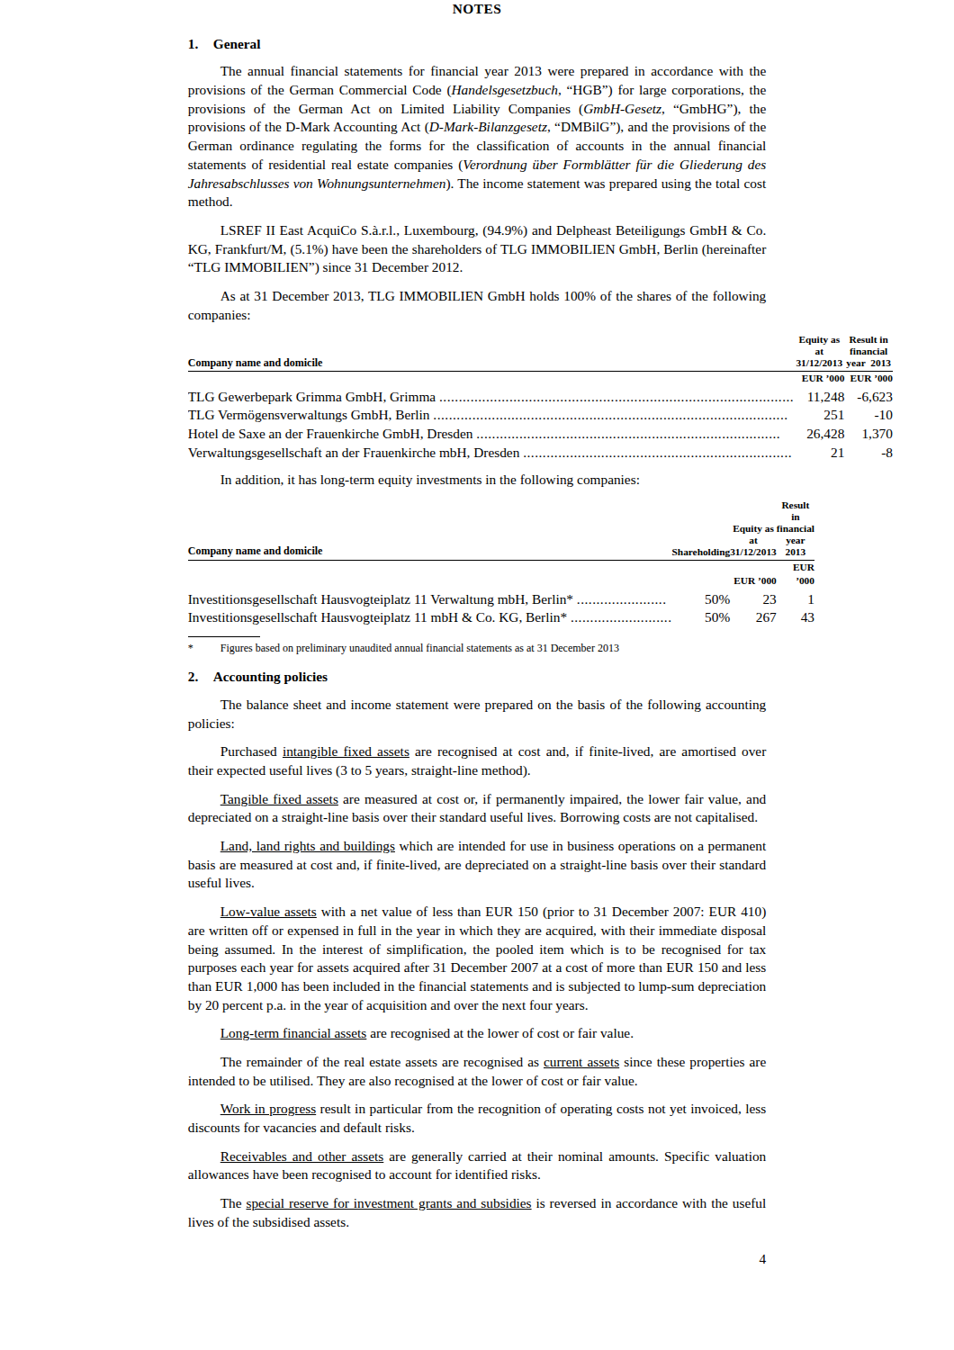NOTES
1. General
The annual financial statements for financial year 2013 were prepared in accordance with the provisions of the German Commercial Code (Handelsgesetzbuch, “HGB”) for large corporations, the provisions of the German Act on Limited Liability Companies (GmbH-Gesetz, “GmbHG”), the provisions of the D-Mark Accounting Act (D-Mark-Bilanzgesetz, “DMBilG”), and the provisions of the German ordinance regulating the forms for the classification of accounts in the annual financial statements of residential real estate companies (Verordnung über Formblätter für die Gliederung des Jahresabschlusses von Wohnungsunternehmen). The income statement was prepared using the total cost method.
LSREF II East AcquiCo S.à.r.l., Luxembourg, (94.9%) and Delpheast Beteiligungs GmbH & Co. KG, Frankfurt/M, (5.1%) have been the shareholders of TLG IMMOBILIEN GmbH, Berlin (hereinafter “TLG IMMOBILIEN”) since 31 December 2012.
As at 31 December 2013, TLG IMMOBILIEN GmbH holds 100% of the shares of the following companies:
| Company name and domicile | Equity as at 31/12/2013 | Result in financial year 2013 |
| --- | --- | --- |
| | EUR ’000 | EUR ’000 |
| TLG Gewerbepark Grimma GmbH, Grimma ........................................................................................... | 11,248 | -6,623 |
| TLG Vermögensverwaltungs GmbH, Berlin ........................................................................................... | 251 | -10 |
| Hotel de Saxe an der Frauenkirche GmbH, Dresden .............................................................................. | 26,428 | 1,370 |
| Verwaltungsgesellschaft an der Frauenkirche mbH, Dresden ..................................................................... | 21 | -8 |
In addition, it has long-term equity investments in the following companies:
| Company name and domicile | Shareholding | Equity as at 31/12/2013 | Result in financial year 2013 |
| --- | --- | --- | --- |
| | | EUR ’000 | EUR ’000 |
| Investitionsgesellschaft Hausvogteiplatz 11 Verwaltung mbH, Berlin* ....................... | 50% | 23 | 1 |
| Investitionsgesellschaft Hausvogteiplatz 11 mbH & Co. KG, Berlin* .......................... | 50% | 267 | 43 |
*Figures based on preliminary unaudited annual financial statements as at 31 December 2013
2. Accounting policies
The balance sheet and income statement were prepared on the basis of the following accounting policies:
Purchased intangible fixed assets are recognised at cost and, if finite-lived, are amortised over their expected useful lives (3 to 5 years, straight-line method).
Tangible fixed assets are measured at cost or, if permanently impaired, the lower fair value, and depreciated on a straight-line basis over their standard useful lives. Borrowing costs are not capitalised.
Land, land rights and buildings which are intended for use in business operations on a permanent basis are measured at cost and, if finite-lived, are depreciated on a straight-line basis over their standard useful lives.
Low-value assets with a net value of less than EUR 150 (prior to 31 December 2007: EUR 410) are written off or expensed in full in the year in which they are acquired, with their immediate disposal being assumed. In the interest of simplification, the pooled item which is to be recognised for tax purposes each year for assets acquired after 31 December 2007 at a cost of more than EUR 150 and less than EUR 1,000 has been included in the financial statements and is subjected to lump-sum depreciation by 20 percent p.a. in the year of acquisition and over the next four years.
Long-term financial assets are recognised at the lower of cost or fair value.
The remainder of the real estate assets are recognised as current assets since these properties are intended to be utilised. They are also recognised at the lower of cost or fair value.
Work in progress result in particular from the recognition of operating costs not yet invoiced, less discounts for vacancies and default risks.
Receivables and other assets are generally carried at their nominal amounts. Specific valuation allowances have been recognised to account for identified risks.
The special reserve for investment grants and subsidies is reversed in accordance with the useful lives of the subsidised assets.
4